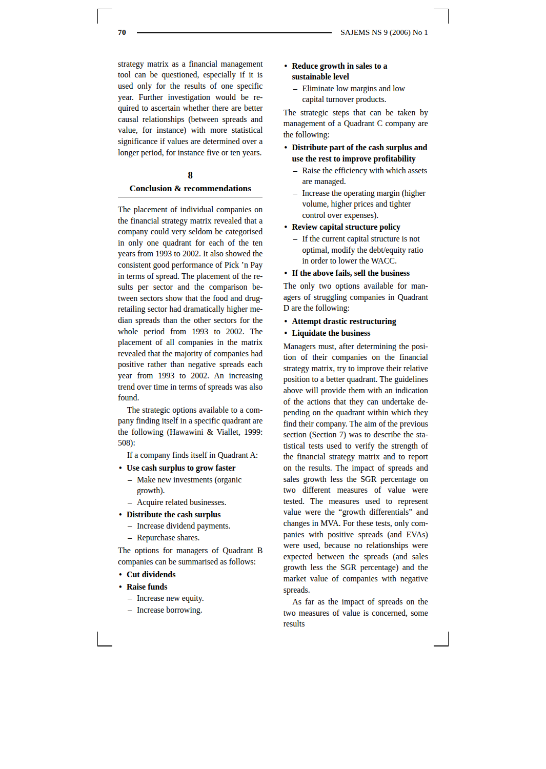70 SAJEMS NS 9 (2006) No 1
strategy matrix as a financial management tool can be questioned, especially if it is used only for the results of one specific year. Further investigation would be required to ascertain whether there are better causal relationships (between spreads and value, for instance) with more statistical significance if values are determined over a longer period, for instance five or ten years.
8
Conclusion & recommendations
The placement of individual companies on the financial strategy matrix revealed that a company could very seldom be categorised in only one quadrant for each of the ten years from 1993 to 2002. It also showed the consistent good performance of Pick ’n Pay in terms of spread. The placement of the results per sector and the comparison between sectors show that the food and drug-retailing sector had dramatically higher median spreads than the other sectors for the whole period from 1993 to 2002. The placement of all companies in the matrix revealed that the majority of companies had positive rather than negative spreads each year from 1993 to 2002. An increasing trend over time in terms of spreads was also found.
The strategic options available to a company finding itself in a specific quadrant are the following (Hawawini & Viallet, 1999: 508):
If a company finds itself in Quadrant A:
Use cash surplus to grow faster
Make new investments (organic growth).
Acquire related businesses.
Distribute the cash surplus
Increase dividend payments.
Repurchase shares.
The options for managers of Quadrant B companies can be summarised as follows:
Cut dividends
Raise funds
Increase new equity.
Increase borrowing.
Reduce growth in sales to a sustainable level
Eliminate low margins and low capital turnover products.
The strategic steps that can be taken by management of a Quadrant C company are the following:
Distribute part of the cash surplus and use the rest to improve profitability
Raise the efficiency with which assets are managed.
Increase the operating margin (higher volume, higher prices and tighter control over expenses).
Review capital structure policy
If the current capital structure is not optimal, modify the debt/equity ratio in order to lower the WACC.
If the above fails, sell the business
The only two options available for managers of struggling companies in Quadrant D are the following:
Attempt drastic restructuring
Liquidate the business
Managers must, after determining the position of their companies on the financial strategy matrix, try to improve their relative position to a better quadrant. The guidelines above will provide them with an indication of the actions that they can undertake depending on the quadrant within which they find their company. The aim of the previous section (Section 7) was to describe the statistical tests used to verify the strength of the financial strategy matrix and to report on the results. The impact of spreads and sales growth less the SGR percentage on two different measures of value were tested. The measures used to represent value were the “growth differentials” and changes in MVA. For these tests, only companies with positive spreads (and EVAs) were used, because no relationships were expected between the spreads (and sales growth less the SGR percentage) and the market value of companies with negative spreads.
As far as the impact of spreads on the two measures of value is concerned, some results